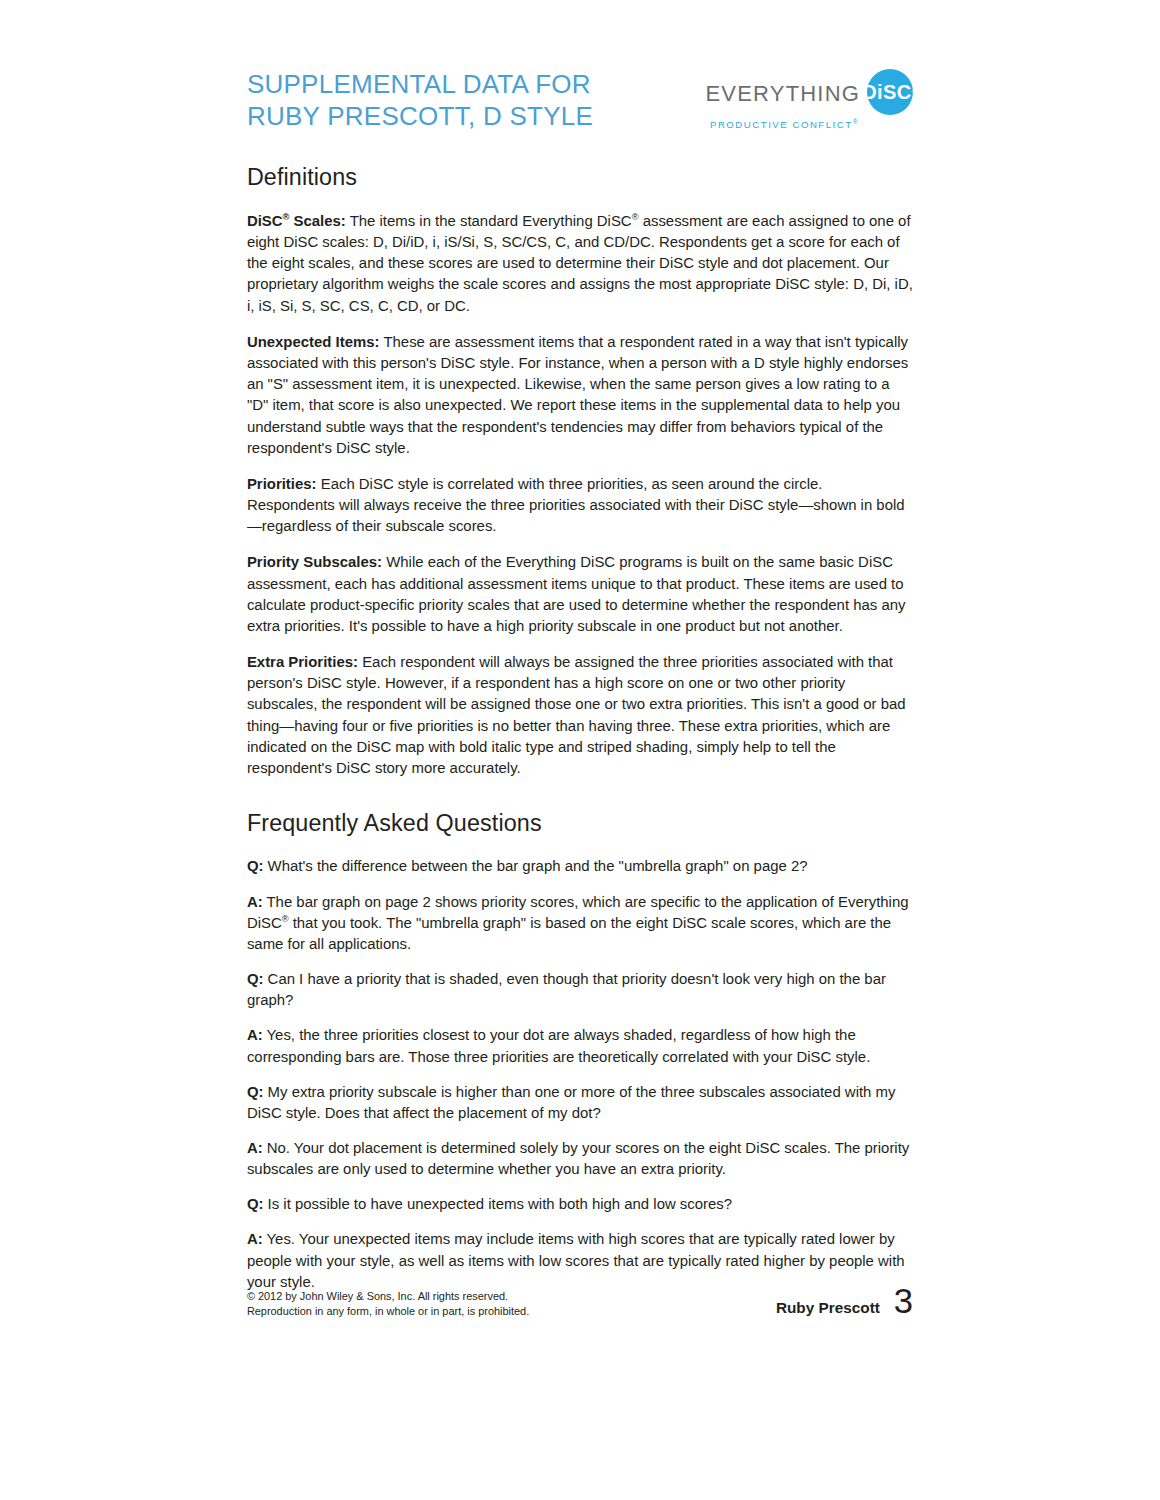Supplemental Data for
Ruby Prescott, D Style
EVERYTHING DiSC®
PRODUCTIVE CONFLICT®
Definitions
DiSC® Scales: The items in the standard Everything DiSC® assessment are each assigned to one of eight DiSC scales: D, Di/iD, i, iS/Si, S, SC/CS, C, and CD/DC. Respondents get a score for each of the eight scales, and these scores are used to determine their DiSC style and dot placement. Our proprietary algorithm weighs the scale scores and assigns the most appropriate DiSC style: D, Di, iD, i, iS, Si, S, SC, CS, C, CD, or DC.
Unexpected Items: These are assessment items that a respondent rated in a way that isn't typically associated with this person's DiSC style. For instance, when a person with a D style highly endorses an "S" assessment item, it is unexpected. Likewise, when the same person gives a low rating to a "D" item, that score is also unexpected. We report these items in the supplemental data to help you understand subtle ways that the respondent's tendencies may differ from behaviors typical of the respondent's DiSC style.
Priorities: Each DiSC style is correlated with three priorities, as seen around the circle. Respondents will always receive the three priorities associated with their DiSC style—shown in bold—regardless of their subscale scores.
Priority Subscales: While each of the Everything DiSC programs is built on the same basic DiSC assessment, each has additional assessment items unique to that product. These items are used to calculate product-specific priority scales that are used to determine whether the respondent has any extra priorities. It's possible to have a high priority subscale in one product but not another.
Extra Priorities: Each respondent will always be assigned the three priorities associated with that person's DiSC style. However, if a respondent has a high score on one or two other priority subscales, the respondent will be assigned those one or two extra priorities. This isn't a good or bad thing—having four or five priorities is no better than having three. These extra priorities, which are indicated on the DiSC map with bold italic type and striped shading, simply help to tell the respondent's DiSC story more accurately.
Frequently Asked Questions
Q: What's the difference between the bar graph and the "umbrella graph" on page 2?
A: The bar graph on page 2 shows priority scores, which are specific to the application of Everything DiSC® that you took. The "umbrella graph" is based on the eight DiSC scale scores, which are the same for all applications.
Q: Can I have a priority that is shaded, even though that priority doesn't look very high on the bar graph?
A: Yes, the three priorities closest to your dot are always shaded, regardless of how high the corresponding bars are. Those three priorities are theoretically correlated with your DiSC style.
Q: My extra priority subscale is higher than one or more of the three subscales associated with my DiSC style. Does that affect the placement of my dot?
A: No. Your dot placement is determined solely by your scores on the eight DiSC scales. The priority subscales are only used to determine whether you have an extra priority.
Q: Is it possible to have unexpected items with both high and low scores?
A: Yes. Your unexpected items may include items with high scores that are typically rated lower by people with your style, as well as items with low scores that are typically rated higher by people with your style.
© 2012 by John Wiley & Sons, Inc. All rights reserved.
Reproduction in any form, in whole or in part, is prohibited.
Ruby Prescott 3